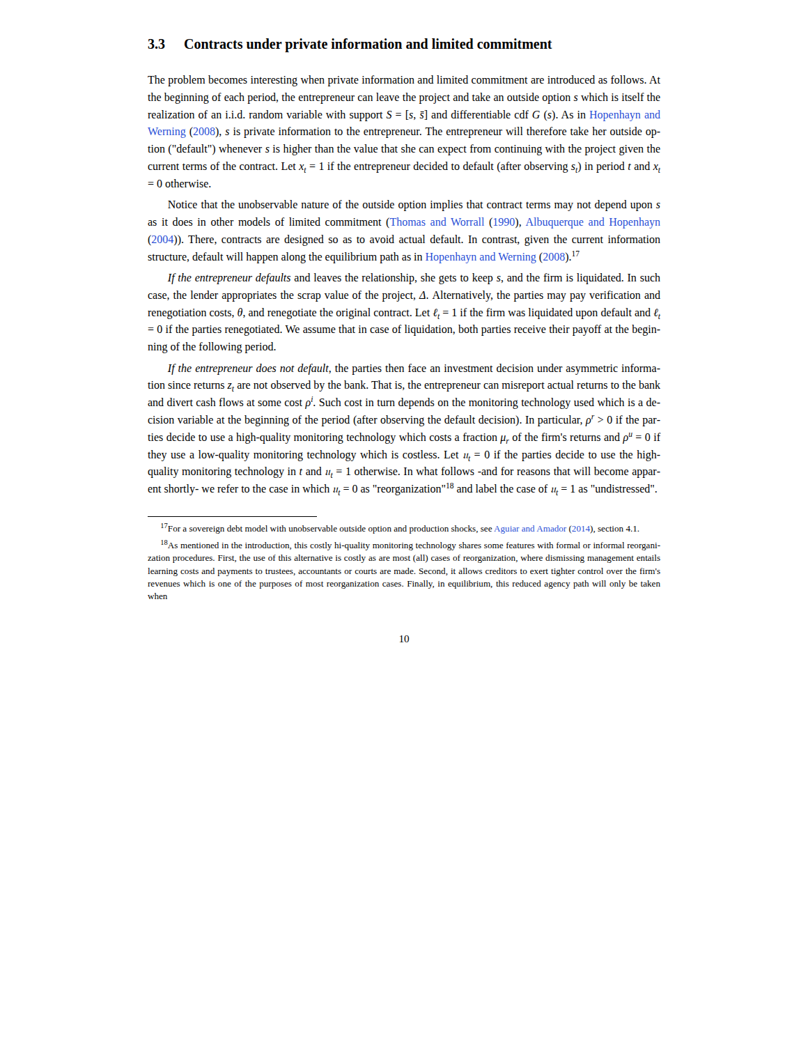3.3 Contracts under private information and limited commitment
The problem becomes interesting when private information and limited commitment are introduced as follows. At the beginning of each period, the entrepreneur can leave the project and take an outside option s which is itself the realization of an i.i.d. random variable with support S = [s, s̄] and differentiable cdf G (s). As in Hopenhayn and Werning (2008), s is private information to the entrepreneur. The entrepreneur will therefore take her outside option ("default") whenever s is higher than the value that she can expect from continuing with the project given the current terms of the contract. Let xt = 1 if the entrepreneur decided to default (after observing st) in period t and xt = 0 otherwise.
Notice that the unobservable nature of the outside option implies that contract terms may not depend upon s as it does in other models of limited commitment (Thomas and Worrall (1990), Albuquerque and Hopenhayn (2004)). There, contracts are designed so as to avoid actual default. In contrast, given the current information structure, default will happen along the equilibrium path as in Hopenhayn and Werning (2008).17
If the entrepreneur defaults and leaves the relationship, she gets to keep s, and the firm is liquidated. In such case, the lender appropriates the scrap value of the project, Δ. Alternatively, the parties may pay verification and renegotiation costs, θ, and renegotiate the original contract. Let ℓt = 1 if the firm was liquidated upon default and ℓt = 0 if the parties renegotiated. We assume that in case of liquidation, both parties receive their payoff at the beginning of the following period.
If the entrepreneur does not default, the parties then face an investment decision under asymmetric information since returns zt are not observed by the bank. That is, the entrepreneur can misreport actual returns to the bank and divert cash flows at some cost ρi. Such cost in turn depends on the monitoring technology used which is a decision variable at the beginning of the period (after observing the default decision). In particular, ρr > 0 if the parties decide to use a high-quality monitoring technology which costs a fraction μr of the firm's returns and ρu = 0 if they use a low-quality monitoring technology which is costless. Let 𝔲t = 0 if the parties decide to use the high-quality monitoring technology in t and 𝔲t = 1 otherwise. In what follows -and for reasons that will become apparent shortly- we refer to the case in which 𝔲t = 0 as "reorganization"18 and label the case of 𝔲t = 1 as "undistressed".
17For a sovereign debt model with unobservable outside option and production shocks, see Aguiar and Amador (2014), section 4.1.
18As mentioned in the introduction, this costly hi-quality monitoring technology shares some features with formal or informal reorganization procedures. First, the use of this alternative is costly as are most (all) cases of reorganization, where dismissing management entails learning costs and payments to trustees, accountants or courts are made. Second, it allows creditors to exert tighter control over the firm's revenues which is one of the purposes of most reorganization cases. Finally, in equilibrium, this reduced agency path will only be taken when
10